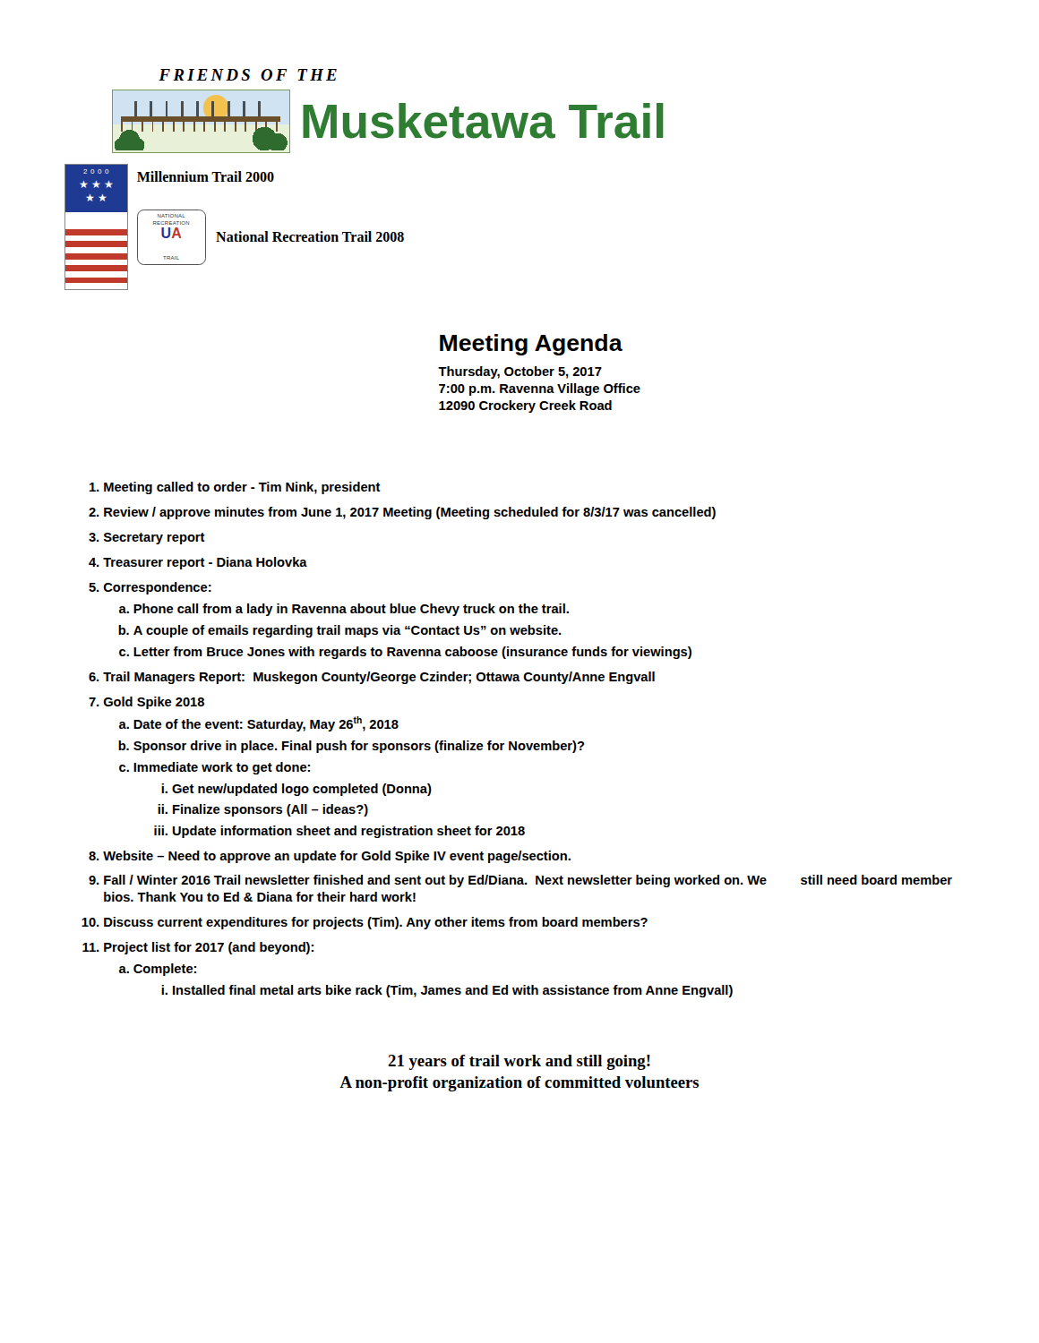FRIENDS OF THE
Musketawa Trail
2 0 0 0
★ ★ ★
★ ★
Millennium Trail 2000
NATIONAL RECREATION
UA
TRAIL
National Recreation Trail 2008
Meeting Agenda
Thursday, October 5, 2017
7:00 p.m. Ravenna Village Office
12090 Crockery Creek Road
Meeting called to order - Tim Nink, president
Review / approve minutes from June 1, 2017 Meeting (Meeting scheduled for 8/3/17 was cancelled)
Secretary report
Treasurer report - Diana Holovka
Correspondence:
Phone call from a lady in Ravenna about blue Chevy truck on the trail.
A couple of emails regarding trail maps via “Contact Us” on website.
Letter from Bruce Jones with regards to Ravenna caboose (insurance funds for viewings)
Trail Managers Report: Muskegon County/George Czinder; Ottawa County/Anne Engvall
Gold Spike 2018
Date of the event: Saturday, May 26th, 2018
Sponsor drive in place. Final push for sponsors (finalize for November)?
Immediate work to get done:
Get new/updated logo completed (Donna)
Finalize sponsors (All – ideas?)
Update information sheet and registration sheet for 2018
Website – Need to approve an update for Gold Spike IV event page/section.
Fall / Winter 2016 Trail newsletter finished and sent out by Ed/Diana. Next newsletter being worked on. We still need board member bios. Thank You to Ed & Diana for their hard work!
Discuss current expenditures for projects (Tim). Any other items from board members?
Project list for 2017 (and beyond):
Complete:
Installed final metal arts bike rack (Tim, James and Ed with assistance from Anne Engvall)
21 years of trail work and still going!
A non-profit organization of committed volunteers